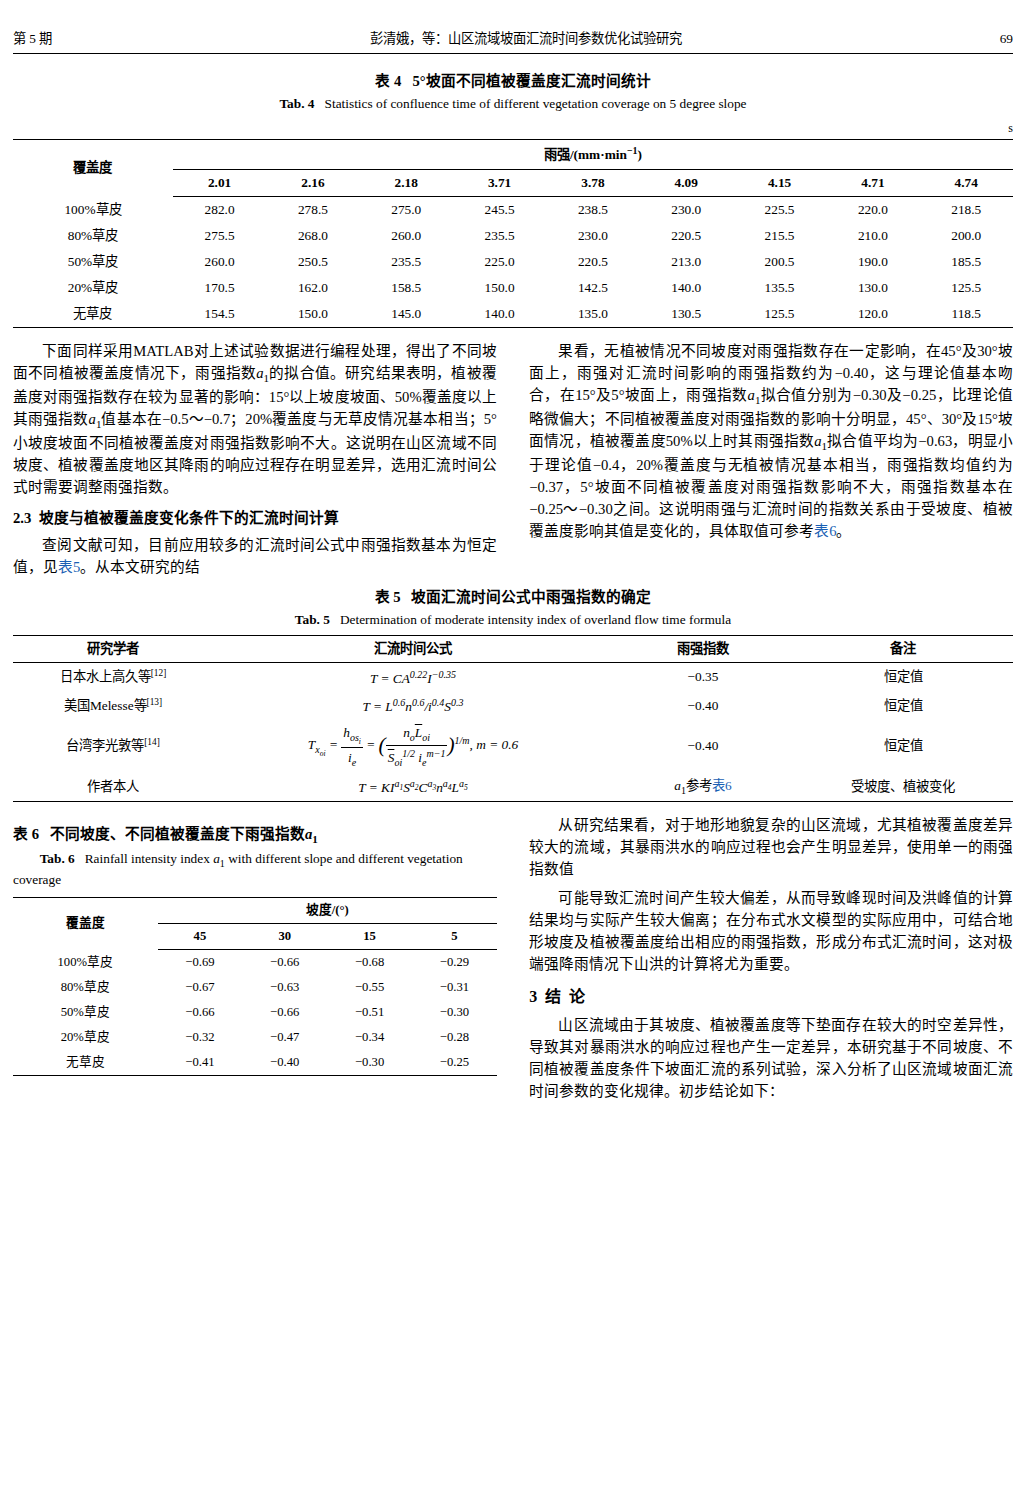第 5 期
彭清娥，等：山区流域坡面汇流时间参数优化试验研究
69
表 4 5°坡面不同植被覆盖度汇流时间统计
Tab. 4 Statistics of confluence time of different vegetation coverage on 5 degree slope
s
| 覆盖度 | 雨强/(mm·min −1 ) |
| --- | --- |
| 2.01 | 2.16 | 2.18 | 3.71 | 3.78 | 4.09 | 4.15 | 4.71 | 4.74 |
| 100%草皮 | 282.0 | 278.5 | 275.0 | 245.5 | 238.5 | 230.0 | 225.5 | 220.0 | 218.5 |
| 80%草皮 | 275.5 | 268.0 | 260.0 | 235.5 | 230.0 | 220.5 | 215.5 | 210.0 | 200.0 |
| 50%草皮 | 260.0 | 250.5 | 235.5 | 225.0 | 220.5 | 213.0 | 200.5 | 190.0 | 185.5 |
| 20%草皮 | 170.5 | 162.0 | 158.5 | 150.0 | 142.5 | 140.0 | 135.5 | 130.0 | 125.5 |
| 无草皮 | 154.5 | 150.0 | 145.0 | 140.0 | 135.0 | 130.5 | 125.5 | 120.0 | 118.5 |
下面同样采用MATLAB对上述试验数据进行编程处理，得出了不同坡面不同植被覆盖度情况下，雨强指数a1的拟合值。研究结果表明，植被覆盖度对雨强指数存在较为显著的影响：15°以上坡度坡面、50%覆盖度以上其雨强指数a1值基本在−0.5～−0.7；20%覆盖度与无草皮情况基本相当；5°小坡度坡面不同植被覆盖度对雨强指数影响不大。这说明在山区流域不同坡度、植被覆盖度地区其降雨的响应过程存在明显差异，选用汇流时间公式时需要调整雨强指数。
2.3 坡度与植被覆盖度变化条件下的汇流时间计算
查阅文献可知，目前应用较多的汇流时间公式中雨强指数基本为恒定值，见表5。从本文研究的结
果看，无植被情况不同坡度对雨强指数存在一定影响，在45°及30°坡面上，雨强对汇流时间影响的雨强指数约为−0.40，这与理论值基本吻合，在15°及5°坡面上，雨强指数a1拟合值分别为−0.30及−0.25，比理论值略微偏大；不同植被覆盖度对雨强指数的影响十分明显，45°、30°及15°坡面情况，植被覆盖度50%以上时其雨强指数a1拟合值平均为−0.63，明显小于理论值−0.4，20%覆盖度与无植被情况基本相当，雨强指数均值约为−0.37，5°坡面不同植被覆盖度对雨强指数影响不大，雨强指数基本在−0.25～−0.30之间。这说明雨强与汇流时间的指数关系由于受坡度、植被覆盖度影响其值是变化的，具体取值可参考表6。
表 5 坡面汇流时间公式中雨强指数的确定
Tab. 5 Determination of moderate intensity index of overland flow time formula
| 研究学者 | 汇流时间公式 | 雨强指数 | 备注 |
| --- | --- | --- | --- |
| 日本水上高久等 [12] | T = CA 0.22 I −0.35 | −0.35 | 恒定值 |
| 美国Melesse等 [13] | T = L 0.6 n 0.6 /i 0.4 S 0.3 | −0.40 | 恒定值 |
| 台湾李光敦等 [14] | T x oi = h os i i e = ( n o L oi S oi 1/2 i e m−1 ) 1/m , m = 0.6 | −0.40 | 恒定值 |
| 作者本人 | T = KI a 1 S a 2 C a 3 n a 4 L a 5 | a 1 参考 表6 | 受坡度、植被变化 |
表 6 不同坡度、不同植被覆盖度下雨强指数a1
Tab. 6 Rainfall intensity index a1 with different slope and different vegetation coverage
| 覆盖度 | 坡度/(°) |
| --- | --- |
| 45 | 30 | 15 | 5 |
| 100%草皮 | −0.69 | −0.66 | −0.68 | −0.29 |
| 80%草皮 | −0.67 | −0.63 | −0.55 | −0.31 |
| 50%草皮 | −0.66 | −0.66 | −0.51 | −0.30 |
| 20%草皮 | −0.32 | −0.47 | −0.34 | −0.28 |
| 无草皮 | −0.41 | −0.40 | −0.30 | −0.25 |
从研究结果看，对于地形地貌复杂的山区流域，尤其植被覆盖度差异较大的流域，其暴雨洪水的响应过程也会产生明显差异，使用单一的雨强指数值
可能导致汇流时间产生较大偏差，从而导致峰现时间及洪峰值的计算结果均与实际产生较大偏离；在分布式水文模型的实际应用中，可结合地形坡度及植被覆盖度给出相应的雨强指数，形成分布式汇流时间，这对极端强降雨情况下山洪的计算将尤为重要。
3 结 论
山区流域由于其坡度、植被覆盖度等下垫面存在较大的时空差异性，导致其对暴雨洪水的响应过程也产生一定差异，本研究基于不同坡度、不同植被覆盖度条件下坡面汇流的系列试验，深入分析了山区流域坡面汇流时间参数的变化规律。初步结论如下：